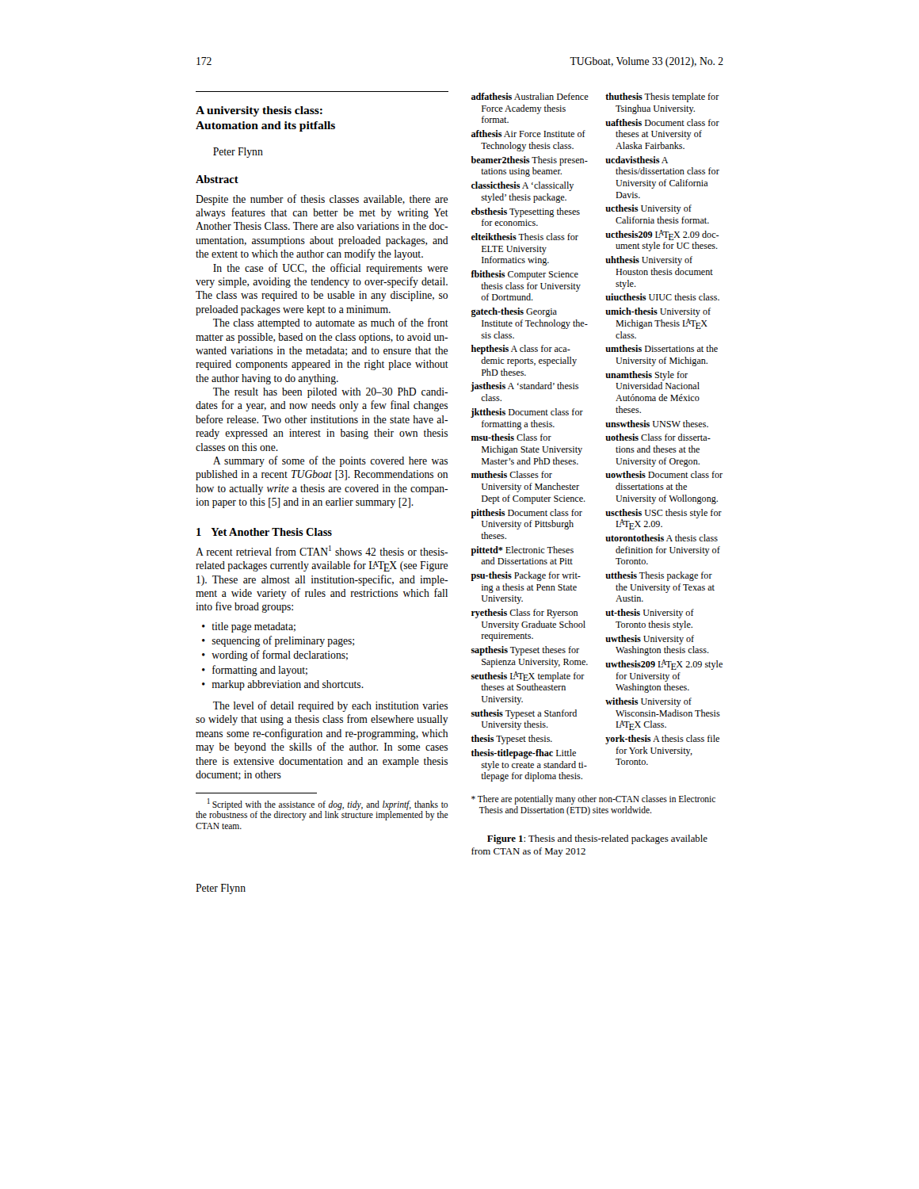172
TUGboat, Volume 33 (2012), No. 2
A university thesis class:
Automation and its pitfalls
Peter Flynn
Abstract
Despite the number of thesis classes available, there are always features that can better be met by writing Yet Another Thesis Class. There are also variations in the documentation, assumptions about preloaded packages, and the extent to which the author can modify the layout.
In the case of UCC, the official requirements were very simple, avoiding the tendency to over-specify detail. The class was required to be usable in any discipline, so preloaded packages were kept to a minimum.
The class attempted to automate as much of the front matter as possible, based on the class options, to avoid unwanted variations in the metadata; and to ensure that the required components appeared in the right place without the author having to do anything.
The result has been piloted with 20–30 PhD candidates for a year, and now needs only a few final changes before release. Two other institutions in the state have already expressed an interest in basing their own thesis classes on this one.
A summary of some of the points covered here was published in a recent TUGboat [3]. Recommendations on how to actually write a thesis are covered in the companion paper to this [5] and in an earlier summary [2].
1 Yet Another Thesis Class
A recent retrieval from CTAN1 shows 42 thesis or thesis-related packages currently available for LATEX (see Figure 1). These are almost all institution-specific, and implement a wide variety of rules and restrictions which fall into five broad groups:
title page metadata;
sequencing of preliminary pages;
wording of formal declarations;
formatting and layout;
markup abbreviation and shortcuts.
The level of detail required by each institution varies so widely that using a thesis class from elsewhere usually means some re-configuration and re-programming, which may be beyond the skills of the author. In some cases there is extensive documentation and an example thesis document; in others
1 Scripted with the assistance of dog, tidy, and lxprintf, thanks to the robustness of the directory and link structure implemented by the CTAN team.
adfathesis Australian Defence Force Academy thesis format.
afthesis Air Force Institute of Technology thesis class.
beamer2thesis Thesis presentations using beamer.
classicthesis A ‘classically styled’ thesis package.
ebsthesis Typesetting theses for economics.
elteikthesis Thesis class for ELTE University Informatics wing.
fbithesis Computer Science thesis class for University of Dortmund.
gatech-thesis Georgia Institute of Technology thesis class.
hepthesis A class for academic reports, especially PhD theses.
jasthesis A ‘standard’ thesis class.
jktthesis Document class for formatting a thesis.
msu-thesis Class for Michigan State University Master’s and PhD theses.
muthesis Classes for University of Manchester Dept of Computer Science.
pitthesis Document class for University of Pittsburgh theses.
pittetd* Electronic Theses and Dissertations at Pitt
psu-thesis Package for writing a thesis at Penn State University.
ryethesis Class for Ryerson Unversity Graduate School requirements.
sapthesis Typeset theses for Sapienza University, Rome.
seuthesis LATEX template for theses at Southeastern University.
suthesis Typeset a Stanford University thesis.
thesis Typeset thesis.
thesis-titlepage-fhac Little style to create a standard titlepage for diploma thesis.
thuthesis Thesis template for Tsinghua University.
uafthesis Document class for theses at University of Alaska Fairbanks.
ucdavisthesis A thesis/dissertation class for University of California Davis.
ucthesis University of California thesis format.
ucthesis209 LATEX 2.09 document style for UC theses.
uhthesis University of Houston thesis document style.
uiucthesis UIUC thesis class.
umich-thesis University of Michigan Thesis LATEX class.
umthesis Dissertations at the University of Michigan.
unamthesis Style for Universidad Nacional Autónoma de México theses.
unswthesis UNSW theses.
uothesis Class for dissertations and theses at the University of Oregon.
uowthesis Document class for dissertations at the University of Wollongong.
uscthesis USC thesis style for LATEX 2.09.
utorontothesis A thesis class definition for University of Toronto.
utthesis Thesis package for the University of Texas at Austin.
ut-thesis University of Toronto thesis style.
uwthesis University of Washington thesis class.
uwthesis209 LATEX 2.09 style for University of Washington theses.
withesis University of Wisconsin-Madison Thesis LATEX Class.
york-thesis A thesis class file for York University, Toronto.
* There are potentially many other non-CTAN classes in Electronic Thesis and Dissertation (ETD) sites worldwide.
Figure 1: Thesis and thesis-related packages available from CTAN as of May 2012
Peter Flynn